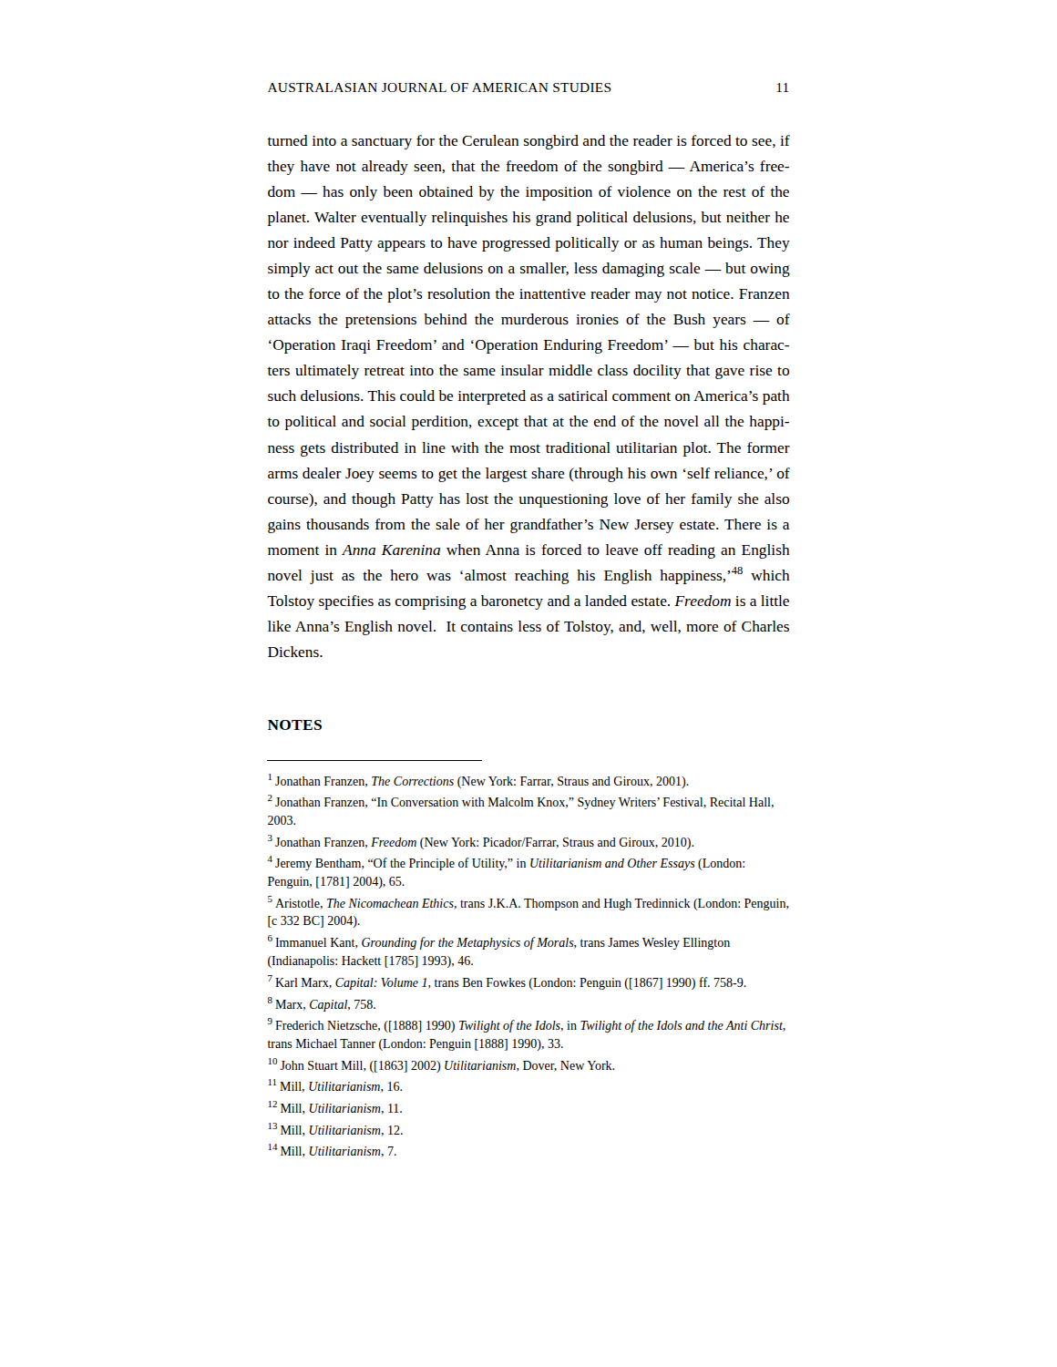Australasian Journal of American Studies 11
turned into a sanctuary for the Cerulean songbird and the reader is forced to see, if they have not already seen, that the freedom of the songbird — America’s freedom — has only been obtained by the imposition of violence on the rest of the planet. Walter eventually relinquishes his grand political delusions, but neither he nor indeed Patty appears to have progressed politically or as human beings. They simply act out the same delusions on a smaller, less damaging scale — but owing to the force of the plot’s resolution the inattentive reader may not notice. Franzen attacks the pretensions behind the murderous ironies of the Bush years — of ‘Operation Iraqi Freedom’ and ‘Operation Enduring Freedom’ — but his characters ultimately retreat into the same insular middle class docility that gave rise to such delusions. This could be interpreted as a satirical comment on America’s path to political and social perdition, except that at the end of the novel all the happiness gets distributed in line with the most traditional utilitarian plot. The former arms dealer Joey seems to get the largest share (through his own ‘self reliance,’ of course), and though Patty has lost the unquestioning love of her family she also gains thousands from the sale of her grandfather’s New Jersey estate. There is a moment in Anna Karenina when Anna is forced to leave off reading an English novel just as the hero was ‘almost reaching his English happiness,’48 which Tolstoy specifies as comprising a baronetcy and a landed estate. Freedom is a little like Anna’s English novel. It contains less of Tolstoy, and, well, more of Charles Dickens.
NOTES
1 Jonathan Franzen, The Corrections (New York: Farrar, Straus and Giroux, 2001).
2 Jonathan Franzen, “In Conversation with Malcolm Knox,” Sydney Writers’ Festival, Recital Hall, 2003.
3 Jonathan Franzen, Freedom (New York: Picador/Farrar, Straus and Giroux, 2010).
4 Jeremy Bentham, “Of the Principle of Utility,” in Utilitarianism and Other Essays (London: Penguin, [1781] 2004), 65.
5 Aristotle, The Nicomachean Ethics, trans J.K.A. Thompson and Hugh Tredinnick (London: Penguin, [c 332 BC] 2004).
6 Immanuel Kant, Grounding for the Metaphysics of Morals, trans James Wesley Ellington (Indianapolis: Hackett [1785] 1993), 46.
7 Karl Marx, Capital: Volume 1, trans Ben Fowkes (London: Penguin ([1867] 1990) ff. 758-9.
8 Marx, Capital, 758.
9 Frederich Nietzsche, ([1888] 1990) Twilight of the Idols, in Twilight of the Idols and the Anti Christ, trans Michael Tanner (London: Penguin [1888] 1990), 33.
10 John Stuart Mill, ([1863] 2002) Utilitarianism, Dover, New York.
11 Mill, Utilitarianism, 16.
12 Mill, Utilitarianism, 11.
13 Mill, Utilitarianism, 12.
14 Mill, Utilitarianism, 7.